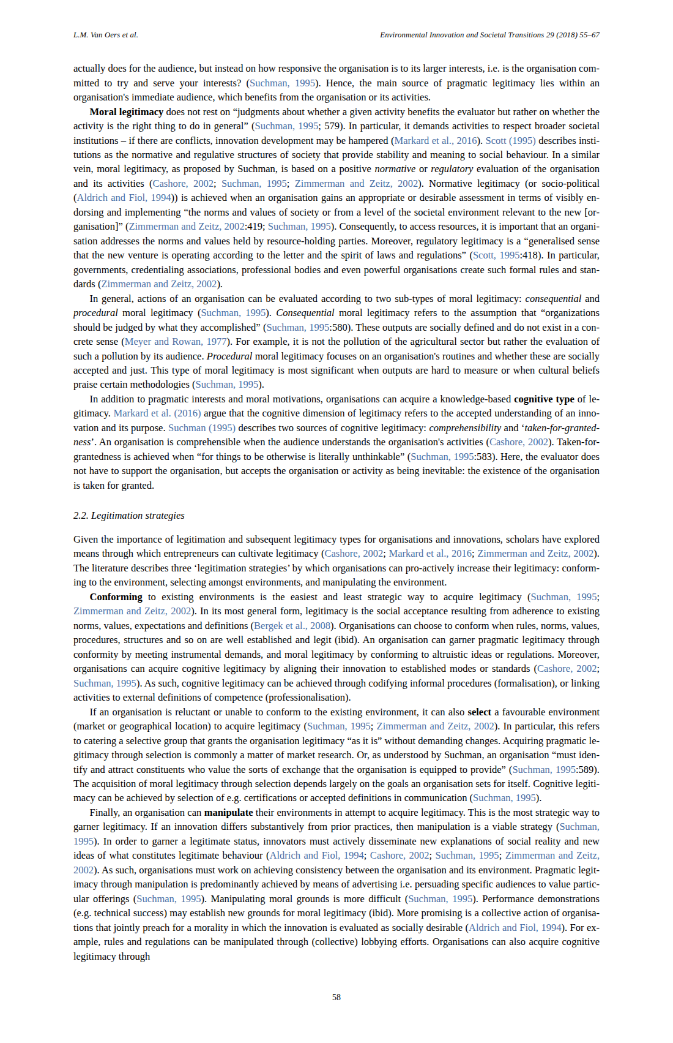L.M. Van Oers et al. Environmental Innovation and Societal Transitions 29 (2018) 55–67
actually does for the audience, but instead on how responsive the organisation is to its larger interests, i.e. is the organisation committed to try and serve your interests? (Suchman, 1995). Hence, the main source of pragmatic legitimacy lies within an organisation's immediate audience, which benefits from the organisation or its activities.
Moral legitimacy does not rest on “judgments about whether a given activity benefits the evaluator but rather on whether the activity is the right thing to do in general” (Suchman, 1995; 579). In particular, it demands activities to respect broader societal institutions – if there are conflicts, innovation development may be hampered (Markard et al., 2016). Scott (1995) describes institutions as the normative and regulative structures of society that provide stability and meaning to social behaviour. In a similar vein, moral legitimacy, as proposed by Suchman, is based on a positive normative or regulatory evaluation of the organisation and its activities (Cashore, 2002; Suchman, 1995; Zimmerman and Zeitz, 2002). Normative legitimacy (or socio-political (Aldrich and Fiol, 1994)) is achieved when an organisation gains an appropriate or desirable assessment in terms of visibly endorsing and implementing “the norms and values of society or from a level of the societal environment relevant to the new [organisation]” (Zimmerman and Zeitz, 2002:419; Suchman, 1995). Consequently, to access resources, it is important that an organisation addresses the norms and values held by resource-holding parties. Moreover, regulatory legitimacy is a “generalised sense that the new venture is operating according to the letter and the spirit of laws and regulations” (Scott, 1995:418). In particular, governments, credentialing associations, professional bodies and even powerful organisations create such formal rules and standards (Zimmerman and Zeitz, 2002).
In general, actions of an organisation can be evaluated according to two sub-types of moral legitimacy: consequential and procedural moral legitimacy (Suchman, 1995). Consequential moral legitimacy refers to the assumption that “organizations should be judged by what they accomplished” (Suchman, 1995:580). These outputs are socially defined and do not exist in a concrete sense (Meyer and Rowan, 1977). For example, it is not the pollution of the agricultural sector but rather the evaluation of such a pollution by its audience. Procedural moral legitimacy focuses on an organisation's routines and whether these are socially accepted and just. This type of moral legitimacy is most significant when outputs are hard to measure or when cultural beliefs praise certain methodologies (Suchman, 1995).
In addition to pragmatic interests and moral motivations, organisations can acquire a knowledge-based cognitive type of legitimacy. Markard et al. (2016) argue that the cognitive dimension of legitimacy refers to the accepted understanding of an innovation and its purpose. Suchman (1995) describes two sources of cognitive legitimacy: comprehensibility and ‘taken-for-grantedness’. An organisation is comprehensible when the audience understands the organisation's activities (Cashore, 2002). Taken-for-grantedness is achieved when “for things to be otherwise is literally unthinkable” (Suchman, 1995:583). Here, the evaluator does not have to support the organisation, but accepts the organisation or activity as being inevitable: the existence of the organisation is taken for granted.
2.2. Legitimation strategies
Given the importance of legitimation and subsequent legitimacy types for organisations and innovations, scholars have explored means through which entrepreneurs can cultivate legitimacy (Cashore, 2002; Markard et al., 2016; Zimmerman and Zeitz, 2002). The literature describes three ‘legitimation strategies’ by which organisations can pro-actively increase their legitimacy: conforming to the environment, selecting amongst environments, and manipulating the environment.
Conforming to existing environments is the easiest and least strategic way to acquire legitimacy (Suchman, 1995; Zimmerman and Zeitz, 2002). In its most general form, legitimacy is the social acceptance resulting from adherence to existing norms, values, expectations and definitions (Bergek et al., 2008). Organisations can choose to conform when rules, norms, values, procedures, structures and so on are well established and legit (ibid). An organisation can garner pragmatic legitimacy through conformity by meeting instrumental demands, and moral legitimacy by conforming to altruistic ideas or regulations. Moreover, organisations can acquire cognitive legitimacy by aligning their innovation to established modes or standards (Cashore, 2002; Suchman, 1995). As such, cognitive legitimacy can be achieved through codifying informal procedures (formalisation), or linking activities to external definitions of competence (professionalisation).
If an organisation is reluctant or unable to conform to the existing environment, it can also select a favourable environment (market or geographical location) to acquire legitimacy (Suchman, 1995; Zimmerman and Zeitz, 2002). In particular, this refers to catering a selective group that grants the organisation legitimacy “as it is” without demanding changes. Acquiring pragmatic legitimacy through selection is commonly a matter of market research. Or, as understood by Suchman, an organisation “must identify and attract constituents who value the sorts of exchange that the organisation is equipped to provide” (Suchman, 1995:589). The acquisition of moral legitimacy through selection depends largely on the goals an organisation sets for itself. Cognitive legitimacy can be achieved by selection of e.g. certifications or accepted definitions in communication (Suchman, 1995).
Finally, an organisation can manipulate their environments in attempt to acquire legitimacy. This is the most strategic way to garner legitimacy. If an innovation differs substantively from prior practices, then manipulation is a viable strategy (Suchman, 1995). In order to garner a legitimate status, innovators must actively disseminate new explanations of social reality and new ideas of what constitutes legitimate behaviour (Aldrich and Fiol, 1994; Cashore, 2002; Suchman, 1995; Zimmerman and Zeitz, 2002). As such, organisations must work on achieving consistency between the organisation and its environment. Pragmatic legitimacy through manipulation is predominantly achieved by means of advertising i.e. persuading specific audiences to value particular offerings (Suchman, 1995). Manipulating moral grounds is more difficult (Suchman, 1995). Performance demonstrations (e.g. technical success) may establish new grounds for moral legitimacy (ibid). More promising is a collective action of organisations that jointly preach for a morality in which the innovation is evaluated as socially desirable (Aldrich and Fiol, 1994). For example, rules and regulations can be manipulated through (collective) lobbying efforts. Organisations can also acquire cognitive legitimacy through
58